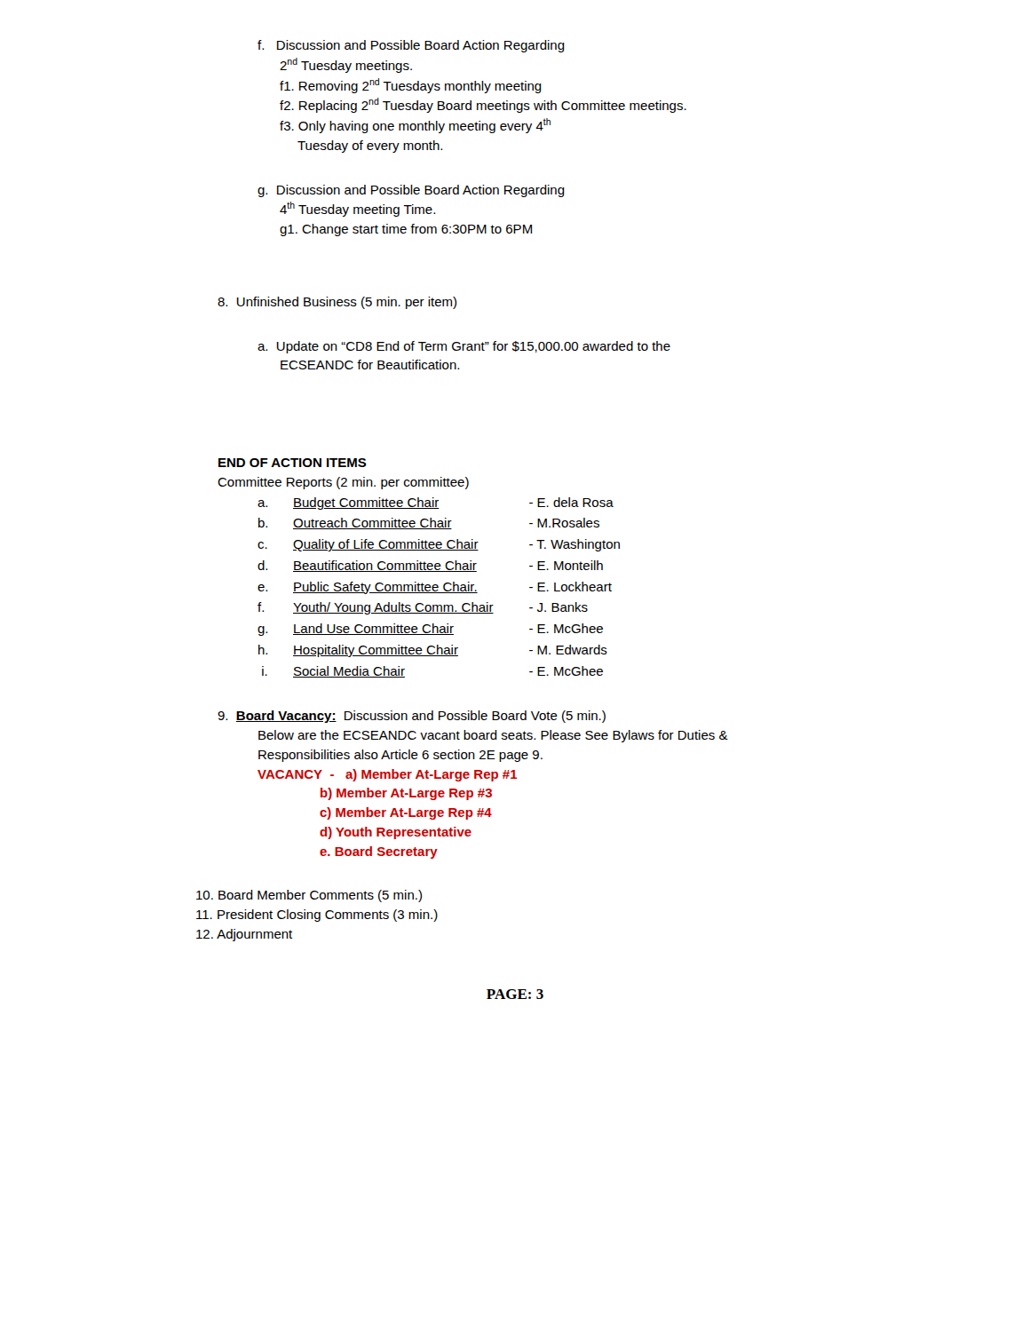f. Discussion and Possible Board Action Regarding
2nd Tuesday meetings.
f1. Removing 2nd Tuesdays monthly meeting
f2. Replacing 2nd Tuesday Board meetings with Committee meetings.
f3. Only having one monthly meeting every 4th
Tuesday of every month.
g. Discussion and Possible Board Action Regarding
4th Tuesday meeting Time.
g1. Change start time from 6:30PM to 6PM
8. Unfinished Business (5 min. per item)
a. Update on “CD8 End of Term Grant” for $15,000.00 awarded to the
ECSEANDC for Beautification.
END OF ACTION ITEMS
Committee Reports (2 min. per committee)
| a. | Budget Committee Chair | - E. dela Rosa |
| b. | Outreach Committee Chair | - M.Rosales |
| c. | Quality of Life Committee Chair | - T. Washington |
| d. | Beautification Committee Chair | - E. Monteilh |
| e. | Public Safety Committee Chair. | - E. Lockheart |
| f. | Youth/ Young Adults Comm. Chair | - J. Banks |
| g. | Land Use Committee Chair | - E. McGhee |
| h. | Hospitality Committee Chair | - M. Edwards |
| i. | Social Media Chair | - E. McGhee |
9. Board Vacancy: Discussion and Possible Board Vote (5 min.)
Below are the ECSEANDC vacant board seats. Please See Bylaws for Duties &
Responsibilities also Article 6 section 2E page 9.
VACANCY - a) Member At-Large Rep #1
b) Member At-Large Rep #3
c) Member At-Large Rep #4
d) Youth Representative
e. Board Secretary
10. Board Member Comments (5 min.)
11. President Closing Comments (3 min.)
12. Adjournment
PAGE: 3